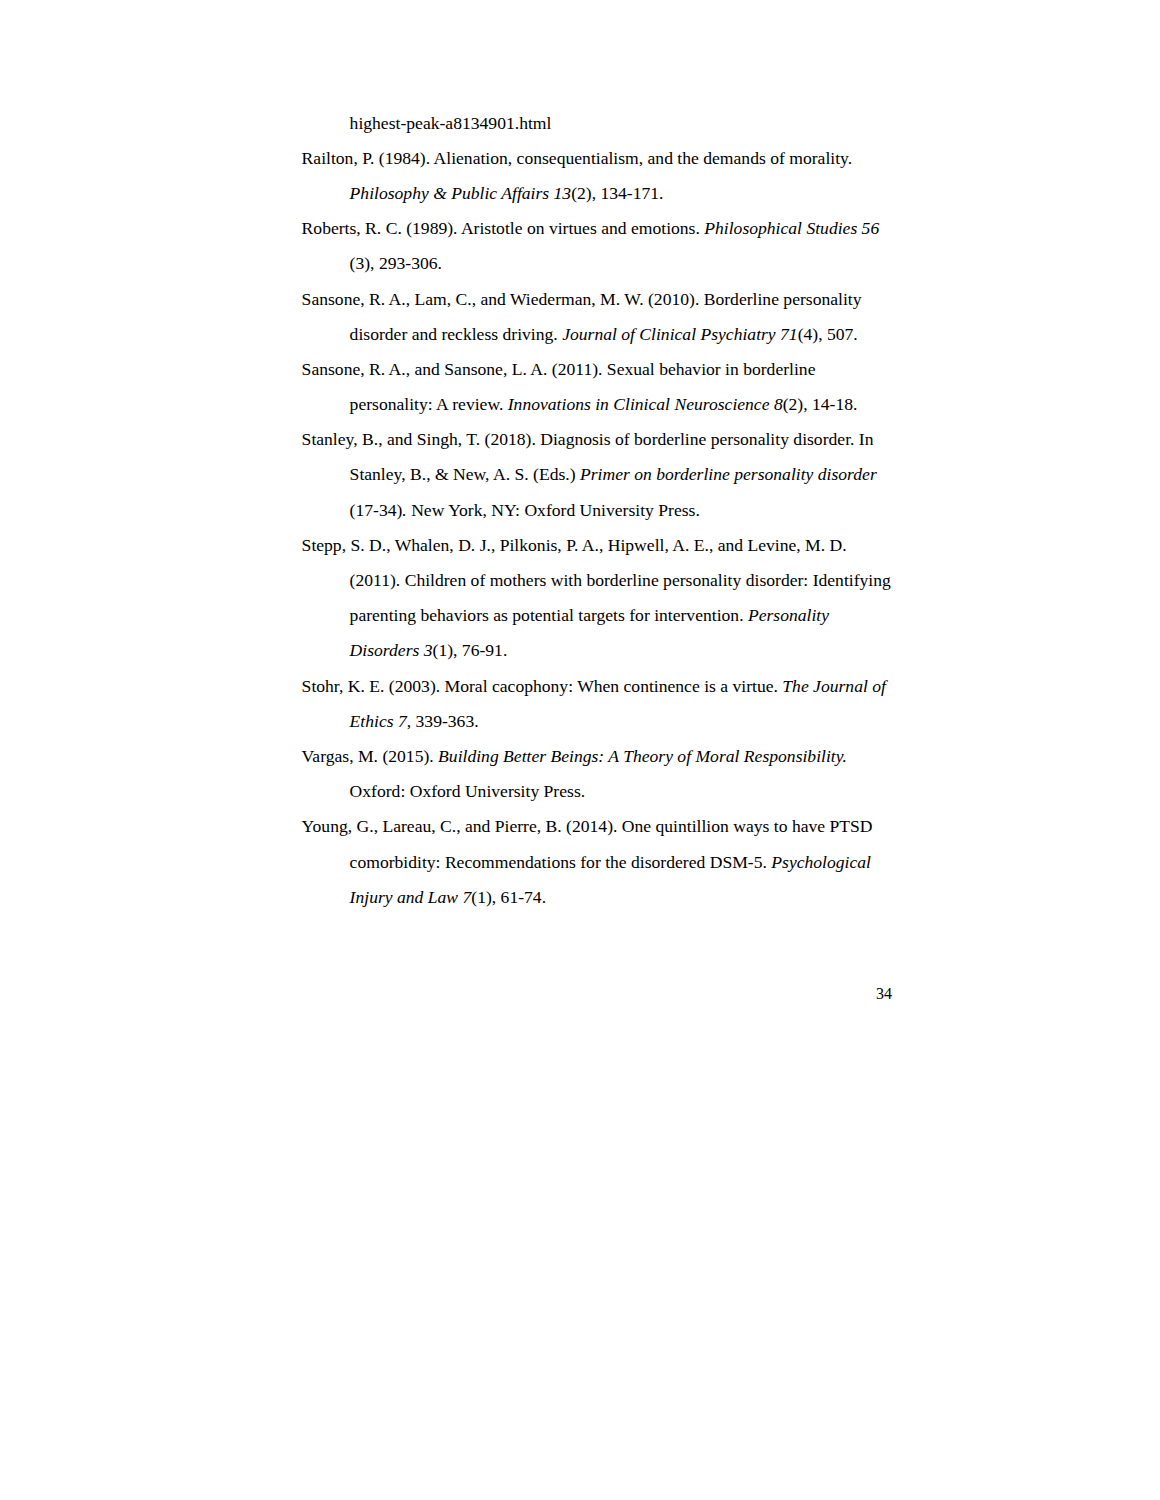highest-peak-a8134901.html
Railton, P. (1984). Alienation, consequentialism, and the demands of morality. Philosophy & Public Affairs 13(2), 134-171.
Roberts, R. C. (1989). Aristotle on virtues and emotions. Philosophical Studies 56 (3), 293-306.
Sansone, R. A., Lam, C., and Wiederman, M. W. (2010). Borderline personality disorder and reckless driving. Journal of Clinical Psychiatry 71(4), 507.
Sansone, R. A., and Sansone, L. A. (2011). Sexual behavior in borderline personality: A review. Innovations in Clinical Neuroscience 8(2), 14-18.
Stanley, B., and Singh, T. (2018). Diagnosis of borderline personality disorder. In Stanley, B., & New, A. S. (Eds.) Primer on borderline personality disorder (17-34). New York, NY: Oxford University Press.
Stepp, S. D., Whalen, D. J., Pilkonis, P. A., Hipwell, A. E., and Levine, M. D. (2011). Children of mothers with borderline personality disorder: Identifying parenting behaviors as potential targets for intervention. Personality Disorders 3(1), 76-91.
Stohr, K. E. (2003). Moral cacophony: When continence is a virtue. The Journal of Ethics 7, 339-363.
Vargas, M. (2015). Building Better Beings: A Theory of Moral Responsibility. Oxford: Oxford University Press.
Young, G., Lareau, C., and Pierre, B. (2014). One quintillion ways to have PTSD comorbidity: Recommendations for the disordered DSM-5. Psychological Injury and Law 7(1), 61-74.
34